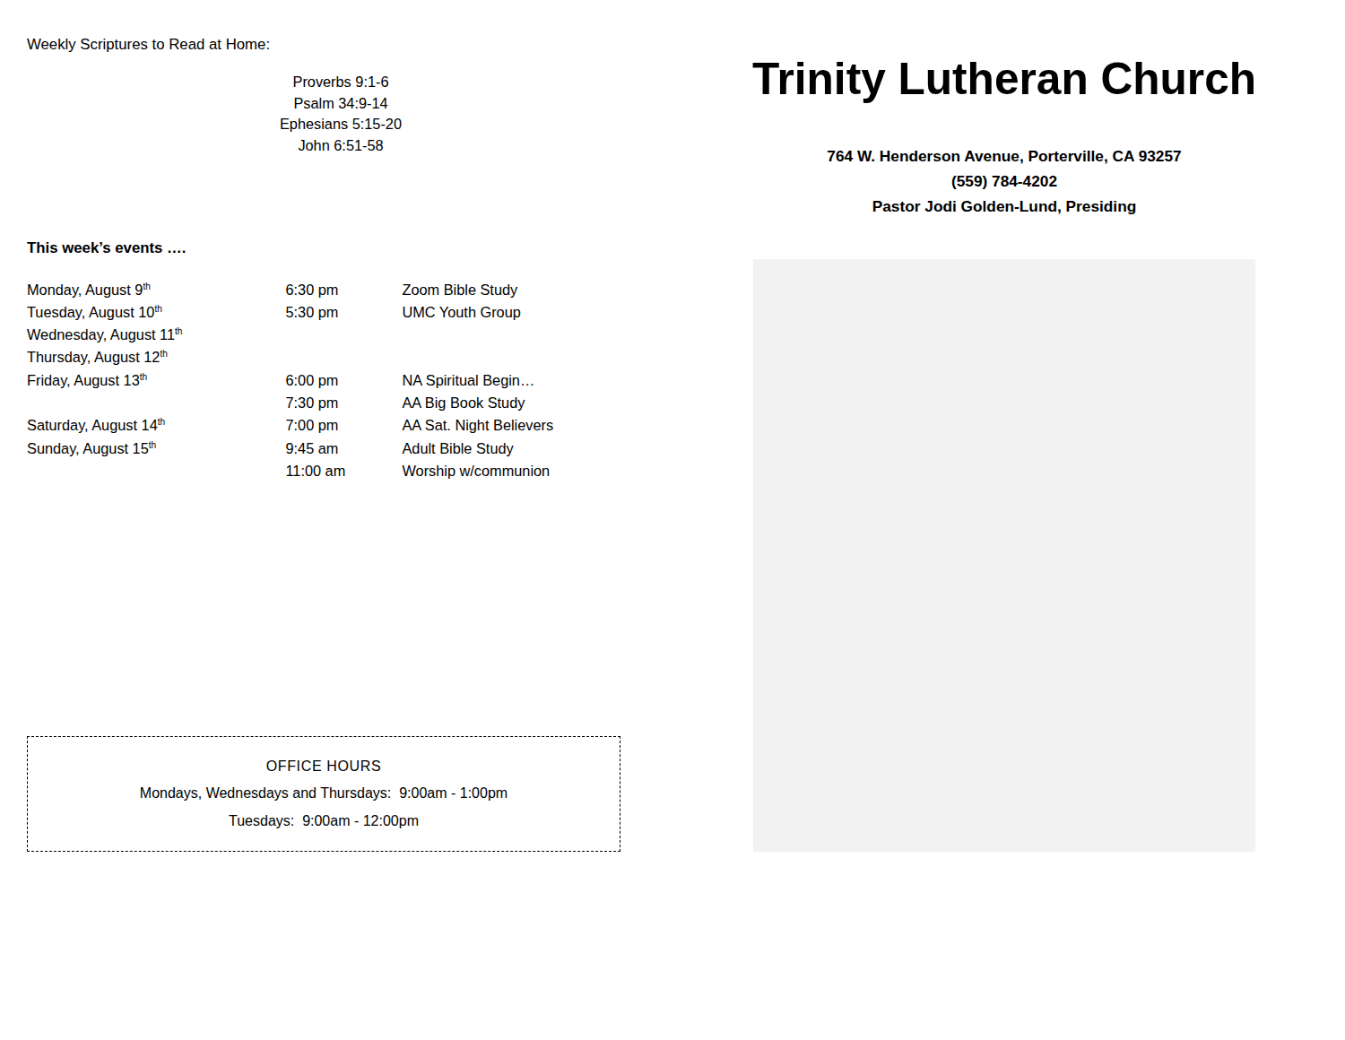Weekly Scriptures to Read at Home:
Proverbs 9:1-6
Psalm 34:9-14
Ephesians 5:15-20
John 6:51-58
This week’s events ….
| Monday, August 9 th | 6:30 pm | Zoom Bible Study |
| Tuesday, August 10 th | 5:30 pm | UMC Youth Group |
| Wednesday, August 11 th | | |
| Thursday, August 12 th | | |
| Friday, August 13 th | 6:00 pm | NA Spiritual Begin… |
| | 7:30 pm | AA Big Book Study |
| Saturday, August 14 th | 7:00 pm | AA Sat. Night Believers |
| Sunday, August 15 th | 9:45 am | Adult Bible Study |
| | 11:00 am | Worship w/communion |
OFFICE HOURS
Mondays, Wednesdays and Thursdays: 9:00am - 1:00pm
Tuesdays: 9:00am - 12:00pm
Trinity Lutheran Church
764 W. Henderson Avenue, Porterville, CA 93257
(559) 784-4202
Pastor Jodi Golden-Lund, Presiding